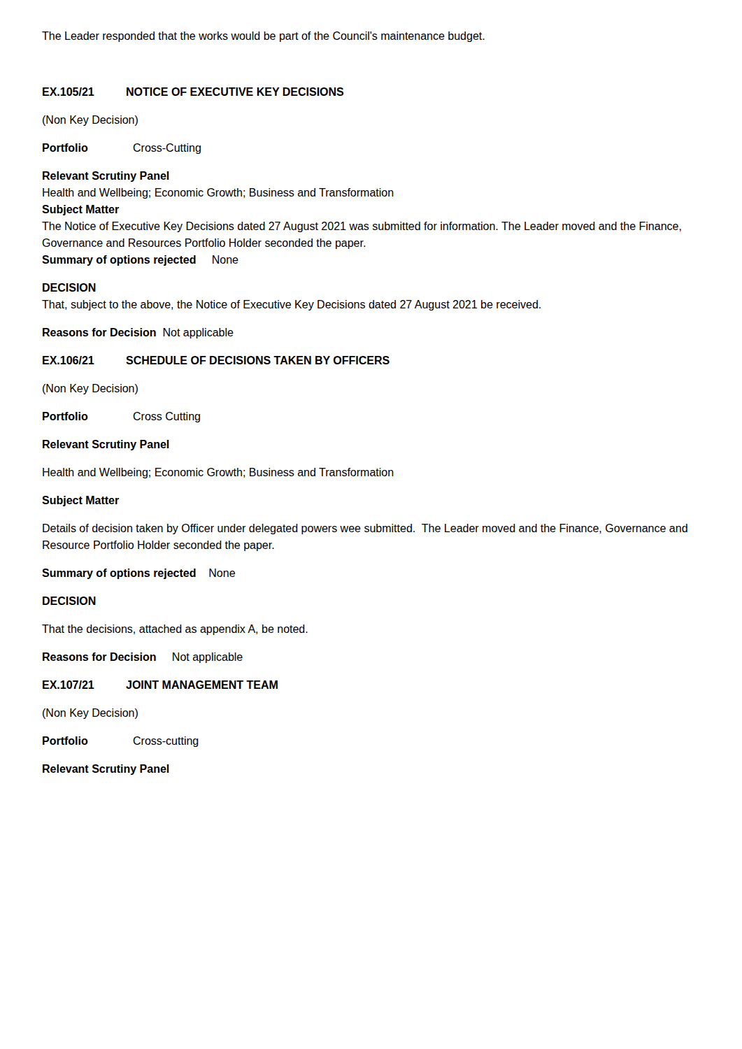The Leader responded that the works would be part of the Council's maintenance budget.
EX.105/21 NOTICE OF EXECUTIVE KEY DECISIONS
(Non Key Decision)
Portfolio Cross-Cutting
Relevant Scrutiny Panel
Health and Wellbeing; Economic Growth; Business and Transformation
Subject Matter
The Notice of Executive Key Decisions dated 27 August 2021 was submitted for information. The Leader moved and the Finance, Governance and Resources Portfolio Holder seconded the paper.
Summary of options rejected None
DECISION
That, subject to the above, the Notice of Executive Key Decisions dated 27 August 2021 be received.
Reasons for Decision Not applicable
EX.106/21 SCHEDULE OF DECISIONS TAKEN BY OFFICERS
(Non Key Decision)
Portfolio Cross Cutting
Relevant Scrutiny Panel
Health and Wellbeing; Economic Growth; Business and Transformation
Subject Matter
Details of decision taken by Officer under delegated powers wee submitted. The Leader moved and the Finance, Governance and Resource Portfolio Holder seconded the paper.
Summary of options rejected None
DECISION
That the decisions, attached as appendix A, be noted.
Reasons for Decision Not applicable
EX.107/21 JOINT MANAGEMENT TEAM
(Non Key Decision)
Portfolio Cross-cutting
Relevant Scrutiny Panel